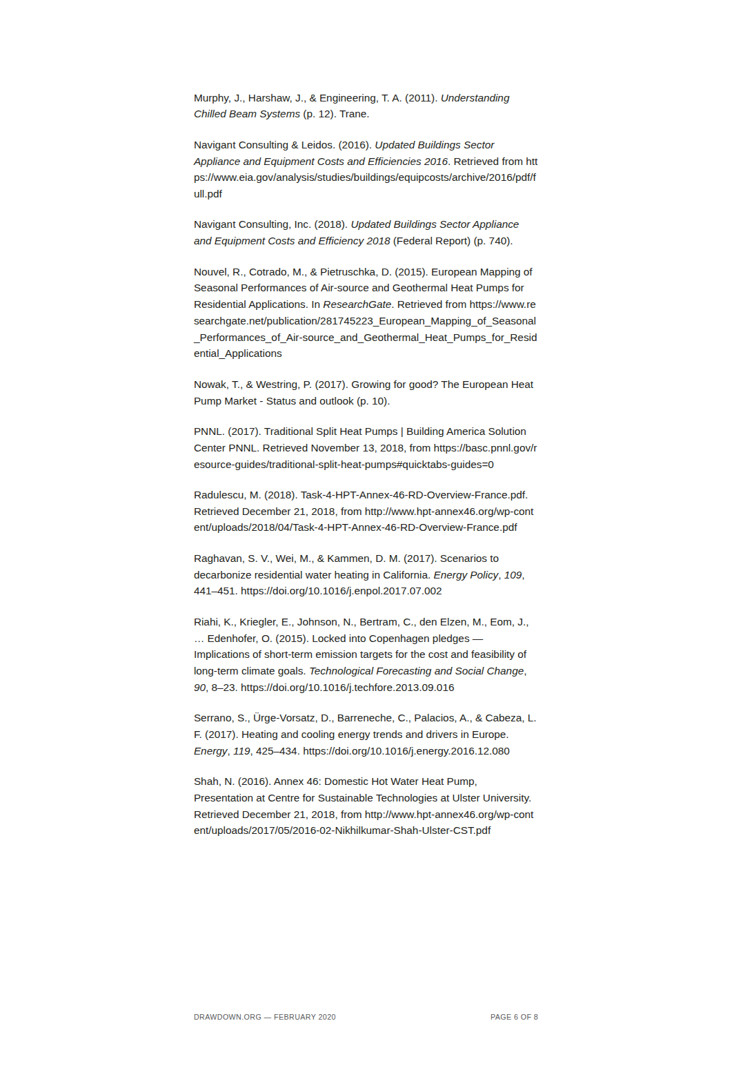Murphy, J., Harshaw, J., & Engineering, T. A. (2011). Understanding Chilled Beam Systems (p. 12). Trane.
Navigant Consulting & Leidos. (2016). Updated Buildings Sector Appliance and Equipment Costs and Efficiencies 2016. Retrieved from https://www.eia.gov/analysis/studies/buildings/equipcosts/archive/2016/pdf/full.pdf
Navigant Consulting, Inc. (2018). Updated Buildings Sector Appliance and Equipment Costs and Efficiency 2018 (Federal Report) (p. 740).
Nouvel, R., Cotrado, M., & Pietruschka, D. (2015). European Mapping of Seasonal Performances of Air-source and Geothermal Heat Pumps for Residential Applications. In ResearchGate. Retrieved from https://www.researchgate.net/publication/281745223_European_Mapping_of_Seasonal_Performances_of_Air-source_and_Geothermal_Heat_Pumps_for_Residential_Applications
Nowak, T., & Westring, P. (2017). Growing for good? The European Heat Pump Market - Status and outlook (p. 10).
PNNL. (2017). Traditional Split Heat Pumps | Building America Solution Center PNNL. Retrieved November 13, 2018, from https://basc.pnnl.gov/resource-guides/traditional-split-heat-pumps#quicktabs-guides=0
Radulescu, M. (2018). Task-4-HPT-Annex-46-RD-Overview-France.pdf. Retrieved December 21, 2018, from http://www.hpt-annex46.org/wp-content/uploads/2018/04/Task-4-HPT-Annex-46-RD-Overview-France.pdf
Raghavan, S. V., Wei, M., & Kammen, D. M. (2017). Scenarios to decarbonize residential water heating in California. Energy Policy, 109, 441–451. https://doi.org/10.1016/j.enpol.2017.07.002
Riahi, K., Kriegler, E., Johnson, N., Bertram, C., den Elzen, M., Eom, J., … Edenhofer, O. (2015). Locked into Copenhagen pledges — Implications of short-term emission targets for the cost and feasibility of long-term climate goals. Technological Forecasting and Social Change, 90, 8–23. https://doi.org/10.1016/j.techfore.2013.09.016
Serrano, S., Ürge-Vorsatz, D., Barreneche, C., Palacios, A., & Cabeza, L. F. (2017). Heating and cooling energy trends and drivers in Europe. Energy, 119, 425–434. https://doi.org/10.1016/j.energy.2016.12.080
Shah, N. (2016). Annex 46: Domestic Hot Water Heat Pump, Presentation at Centre for Sustainable Technologies at Ulster University. Retrieved December 21, 2018, from http://www.hpt-annex46.org/wp-content/uploads/2017/05/2016-02-Nikhilkumar-Shah-Ulster-CST.pdf
DRAWDOWN.ORG — FEBRUARY 2020 PAGE 6 OF 8